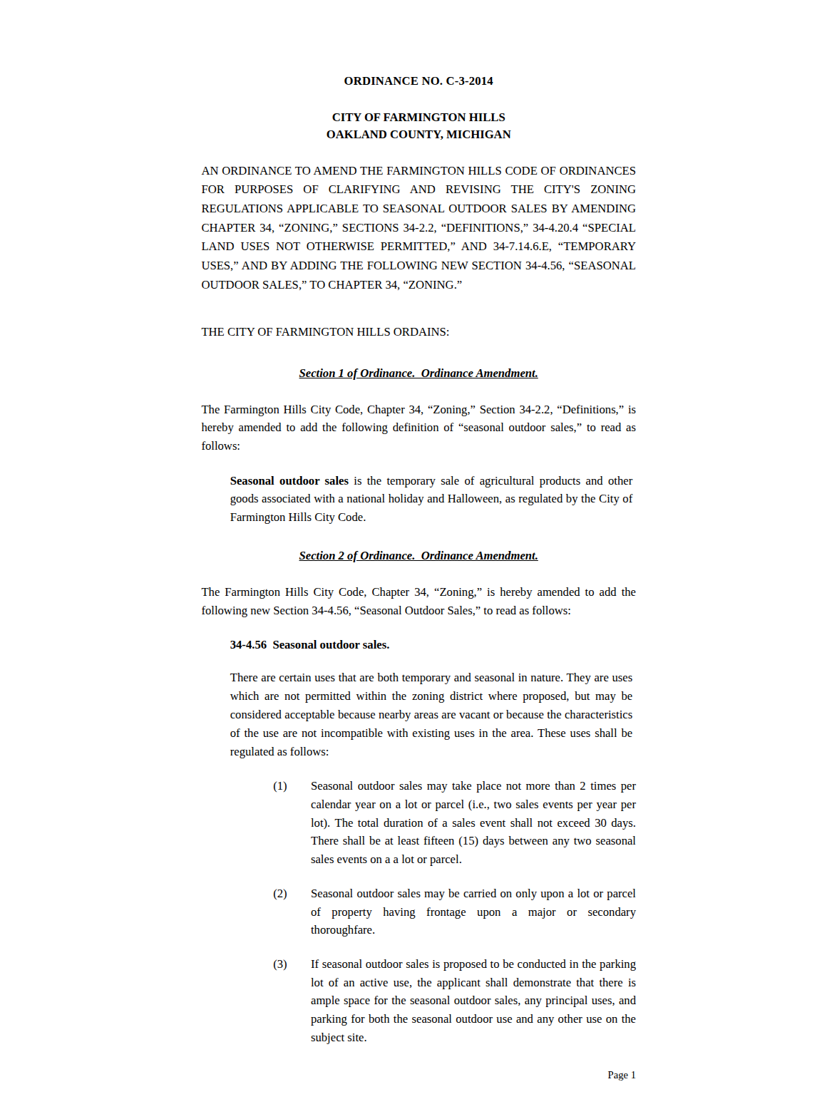ORDINANCE NO. C-3-2014
CITY OF FARMINGTON HILLS
OAKLAND COUNTY, MICHIGAN
AN ORDINANCE TO AMEND THE FARMINGTON HILLS CODE OF ORDINANCES FOR PURPOSES OF CLARIFYING AND REVISING THE CITY'S ZONING REGULATIONS APPLICABLE TO SEASONAL OUTDOOR SALES BY AMENDING CHAPTER 34, “ZONING,” SECTIONS 34-2.2, “DEFINITIONS,” 34-4.20.4 “SPECIAL LAND USES NOT OTHERWISE PERMITTED,” AND 34-7.14.6.E, “TEMPORARY USES,” AND BY ADDING THE FOLLOWING NEW SECTION 34-4.56, “SEASONAL OUTDOOR SALES,” TO CHAPTER 34, “ZONING.”
THE CITY OF FARMINGTON HILLS ORDAINS:
Section 1 of Ordinance. Ordinance Amendment.
The Farmington Hills City Code, Chapter 34, “Zoning,” Section 34-2.2, “Definitions,” is hereby amended to add the following definition of “seasonal outdoor sales,” to read as follows:
Seasonal outdoor sales is the temporary sale of agricultural products and other goods associated with a national holiday and Halloween, as regulated by the City of Farmington Hills City Code.
Section 2 of Ordinance. Ordinance Amendment.
The Farmington Hills City Code, Chapter 34, “Zoning,” is hereby amended to add the following new Section 34-4.56, “Seasonal Outdoor Sales,” to read as follows:
34-4.56 Seasonal outdoor sales.
There are certain uses that are both temporary and seasonal in nature. They are uses which are not permitted within the zoning district where proposed, but may be considered acceptable because nearby areas are vacant or because the characteristics of the use are not incompatible with existing uses in the area. These uses shall be regulated as follows:
(1) Seasonal outdoor sales may take place not more than 2 times per calendar year on a lot or parcel (i.e., two sales events per year per lot). The total duration of a sales event shall not exceed 30 days. There shall be at least fifteen (15) days between any two seasonal sales events on a a lot or parcel.
(2) Seasonal outdoor sales may be carried on only upon a lot or parcel of property having frontage upon a major or secondary thoroughfare.
(3) If seasonal outdoor sales is proposed to be conducted in the parking lot of an active use, the applicant shall demonstrate that there is ample space for the seasonal outdoor sales, any principal uses, and parking for both the seasonal outdoor use and any other use on the subject site.
Page 1